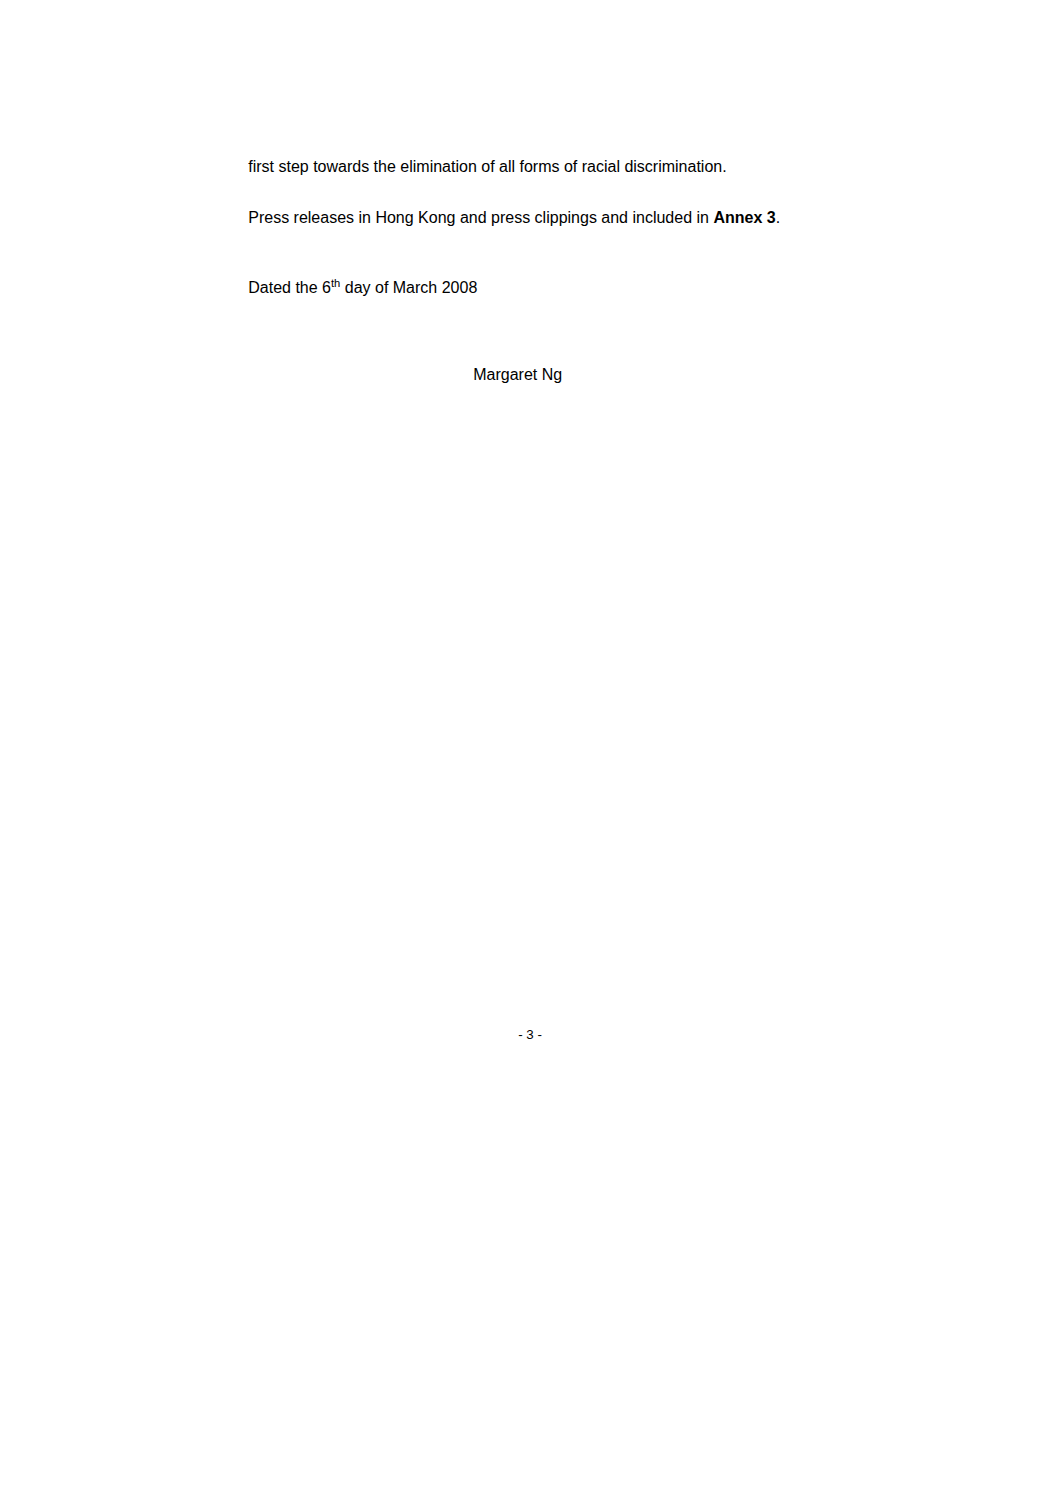first step towards the elimination of all forms of racial discrimination.
Press releases in Hong Kong and press clippings and included in Annex 3.
Dated the 6th day of March 2008
Margaret Ng
- 3 -